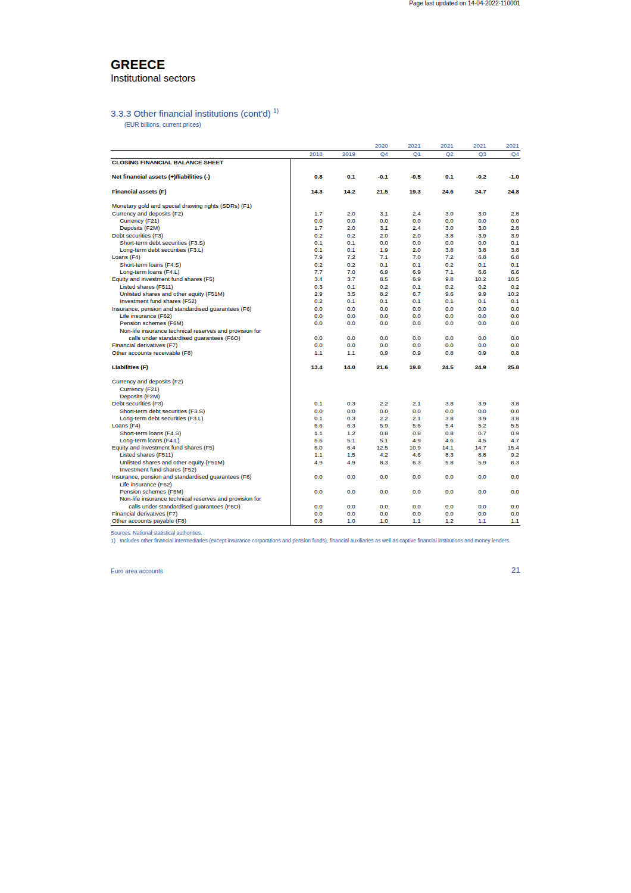Page last updated on 14-04-2022-110001
GREECE
Institutional sectors
3.3.3 Other financial institutions (cont'd) 1)
(EUR billions, current prices)
| | | | 2020 | 2021 | 2021 | 2021 | 2021 |
| --- | --- | --- | --- | --- | --- | --- | --- |
| | 2018 | 2019 | Q4 | Q1 | Q2 | Q3 | Q4 |
| CLOSING FINANCIAL BALANCE SHEET | | | | | | | |
| Net financial assets (+)/liabilities (-) | 0.8 | 0.1 | -0.1 | -0.5 | 0.1 | -0.2 | -1.0 |
| Financial assets (F) | 14.3 | 14.2 | 21.5 | 19.3 | 24.6 | 24.7 | 24.8 |
| Monetary gold and special drawing rights (SDRs) (F1) | | | | | | | |
| Currency and deposits (F2) | 1.7 | 2.0 | 3.1 | 2.4 | 3.0 | 3.0 | 2.8 |
| Currency (F21) | 0.0 | 0.0 | 0.0 | 0.0 | 0.0 | 0.0 | 0.0 |
| Deposits (F2M) | 1.7 | 2.0 | 3.1 | 2.4 | 3.0 | 3.0 | 2.8 |
| Debt securities (F3) | 0.2 | 0.2 | 2.0 | 2.0 | 3.8 | 3.9 | 3.9 |
| Short-term debt securities (F3.S) | 0.1 | 0.1 | 0.0 | 0.0 | 0.0 | 0.0 | 0.1 |
| Long-term debt securities (F3.L) | 0.1 | 0.1 | 1.9 | 2.0 | 3.8 | 3.8 | 3.8 |
| Loans (F4) | 7.9 | 7.2 | 7.1 | 7.0 | 7.2 | 6.8 | 6.8 |
| Short-term loans (F4.S) | 0.2 | 0.2 | 0.1 | 0.1 | 0.2 | 0.1 | 0.1 |
| Long-term loans (F4.L) | 7.7 | 7.0 | 6.9 | 6.9 | 7.1 | 6.6 | 6.6 |
| Equity and investment fund shares (F5) | 3.4 | 3.7 | 8.5 | 6.9 | 9.8 | 10.2 | 10.5 |
| Listed shares (F511) | 0.3 | 0.1 | 0.2 | 0.1 | 0.2 | 0.2 | 0.2 |
| Unlisted shares and other equity (F51M) | 2.9 | 3.5 | 8.2 | 6.7 | 9.6 | 9.9 | 10.2 |
| Investment fund shares (F52) | 0.2 | 0.1 | 0.1 | 0.1 | 0.1 | 0.1 | 0.1 |
| Insurance, pension and standardised guarantees (F6) | 0.0 | 0.0 | 0.0 | 0.0 | 0.0 | 0.0 | 0.0 |
| Life insurance (F62) | 0.0 | 0.0 | 0.0 | 0.0 | 0.0 | 0.0 | 0.0 |
| Pension schemes (F6M) | 0.0 | 0.0 | 0.0 | 0.0 | 0.0 | 0.0 | 0.0 |
| Non-life insurance technical reserves and provision for | | | | | | | |
| calls under standardised guarantees (F6O) | 0.0 | 0.0 | 0.0 | 0.0 | 0.0 | 0.0 | 0.0 |
| Financial derivatives (F7) | 0.0 | 0.0 | 0.0 | 0.0 | 0.0 | 0.0 | 0.0 |
| Other accounts receivable (F8) | 1.1 | 1.1 | 0.9 | 0.9 | 0.8 | 0.9 | 0.8 |
| Liabilities (F) | 13.4 | 14.0 | 21.6 | 19.8 | 24.5 | 24.9 | 25.8 |
| Currency and deposits (F2) | | | | | | | |
| Currency (F21) | | | | | | | |
| Deposits (F2M) | | | | | | | |
| Debt securities (F3) | 0.1 | 0.3 | 2.2 | 2.1 | 3.8 | 3.9 | 3.8 |
| Short-term debt securities (F3.S) | 0.0 | 0.0 | 0.0 | 0.0 | 0.0 | 0.0 | 0.0 |
| Long-term debt securities (F3.L) | 0.1 | 0.3 | 2.2 | 2.1 | 3.8 | 3.9 | 3.8 |
| Loans (F4) | 6.6 | 6.3 | 5.9 | 5.6 | 5.4 | 5.2 | 5.5 |
| Short-term loans (F4.S) | 1.1 | 1.2 | 0.8 | 0.8 | 0.8 | 0.7 | 0.9 |
| Long-term loans (F4.L) | 5.5 | 5.1 | 5.1 | 4.9 | 4.6 | 4.5 | 4.7 |
| Equity and investment fund shares (F5) | 6.0 | 6.4 | 12.5 | 10.9 | 14.1 | 14.7 | 15.4 |
| Listed shares (F511) | 1.1 | 1.5 | 4.2 | 4.6 | 8.3 | 8.8 | 9.2 |
| Unlisted shares and other equity (F51M) | 4.9 | 4.9 | 8.3 | 6.3 | 5.8 | 5.9 | 6.3 |
| Investment fund shares (F52) | | | | | | | |
| Insurance, pension and standardised guarantees (F6) | 0.0 | 0.0 | 0.0 | 0.0 | 0.0 | 0.0 | 0.0 |
| Life insurance (F62) | | | | | | | |
| Pension schemes (F6M) | 0.0 | 0.0 | 0.0 | 0.0 | 0.0 | 0.0 | 0.0 |
| Non-life insurance technical reserves and provision for | | | | | | | |
| calls under standardised guarantees (F6O) | 0.0 | 0.0 | 0.0 | 0.0 | 0.0 | 0.0 | 0.0 |
| Financial derivatives (F7) | 0.0 | 0.0 | 0.0 | 0.0 | 0.0 | 0.0 | 0.0 |
| Other accounts payable (F8) | 0.8 | 1.0 | 1.0 | 1.1 | 1.2 | 1.1 | 1.1 |
Sources: National statistical authorities.
1) Includes other financial intermediaries (except insurance corporations and pension funds), financial auxiliaries as well as captive financial institutions and money lenders.
Euro area accounts
21